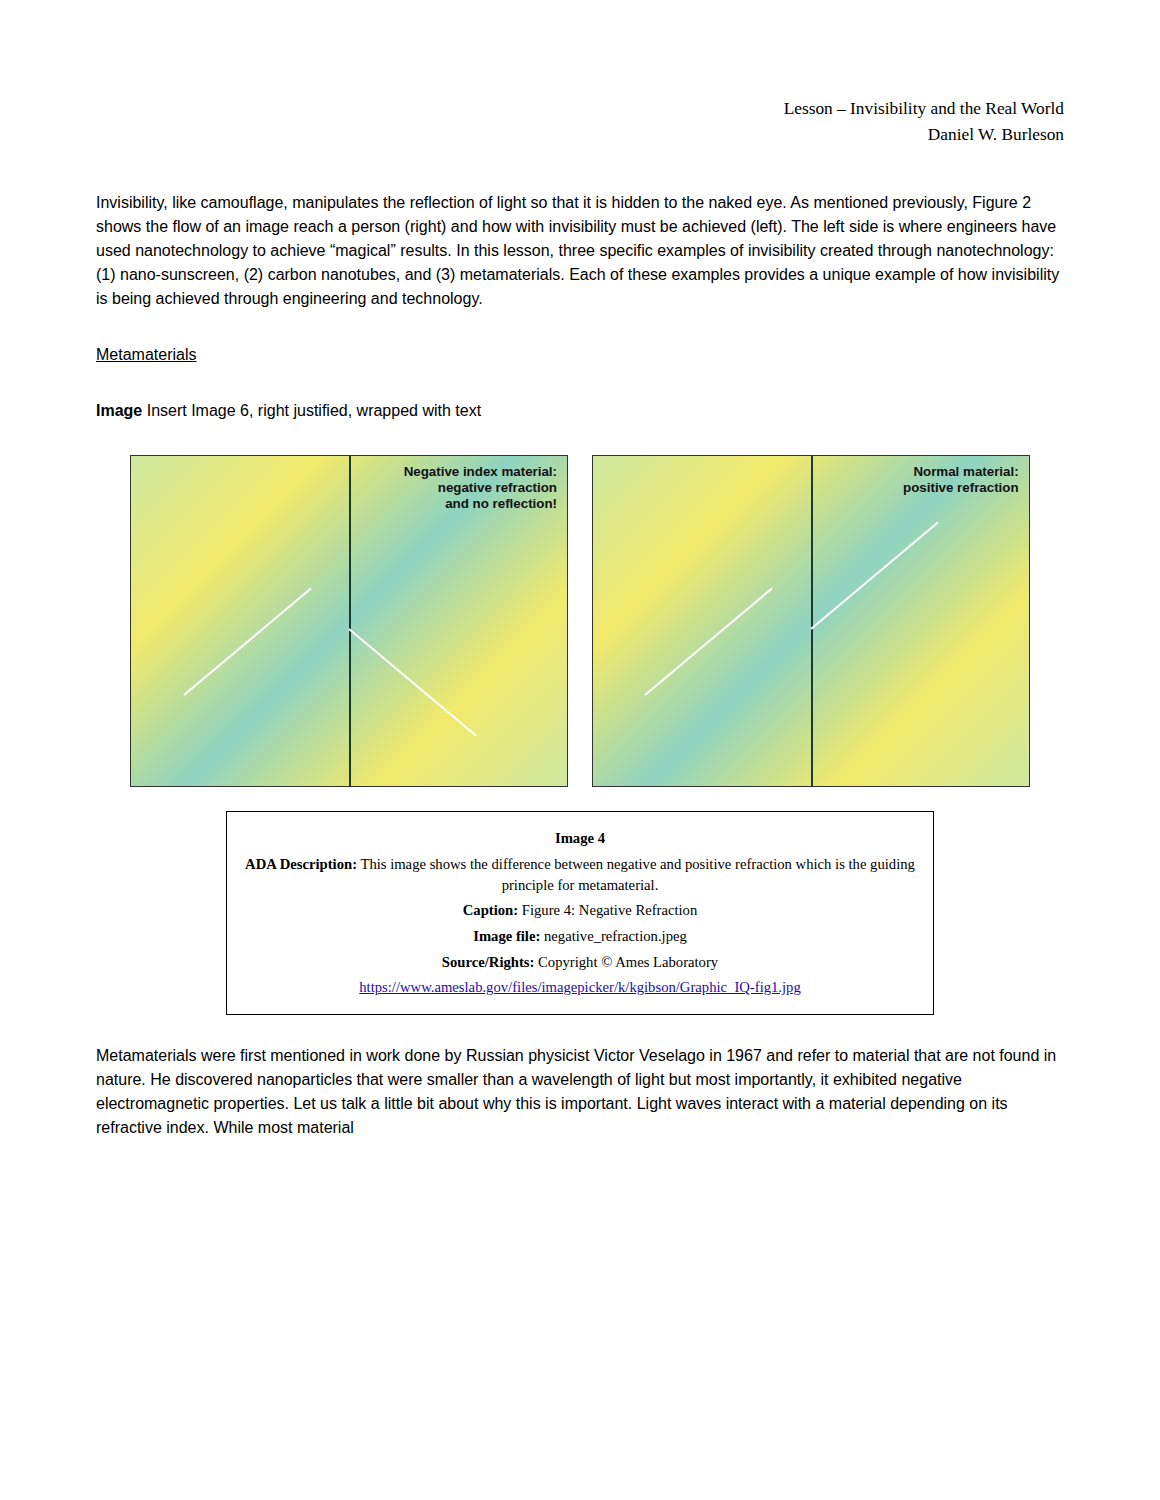Lesson – Invisibility and the Real World Daniel W. Burleson
Invisibility, like camouflage, manipulates the reflection of light so that it is hidden to the naked eye. As mentioned previously, Figure 2 shows the flow of an image reach a person (right) and how with invisibility must be achieved (left). The left side is where engineers have used nanotechnology to achieve “magical” results. In this lesson, three specific examples of invisibility created through nanotechnology: (1) nano-sunscreen, (2) carbon nanotubes, and (3) metamaterials. Each of these examples provides a unique example of how invisibility is being achieved through engineering and technology.
Metamaterials
Image Insert Image 6, right justified, wrapped with text
Negative index material:
negative refraction
and no reflection!
Normal material:
positive refraction
Image 4
ADA Description: This image shows the difference between negative and positive refraction which is the guiding principle for metamaterial.
Caption: Figure 4: Negative Refraction
Image file: negative_refraction.jpeg
Source/Rights: Copyright © Ames Laboratory
https://www.ameslab.gov/files/imagepicker/k/kgibson/Graphic_IQ-fig1.jpg
Metamaterials were first mentioned in work done by Russian physicist Victor Veselago in 1967 and refer to material that are not found in nature. He discovered nanoparticles that were smaller than a wavelength of light but most importantly, it exhibited negative electromagnetic properties. Let us talk a little bit about why this is important. Light waves interact with a material depending on its refractive index. While most material